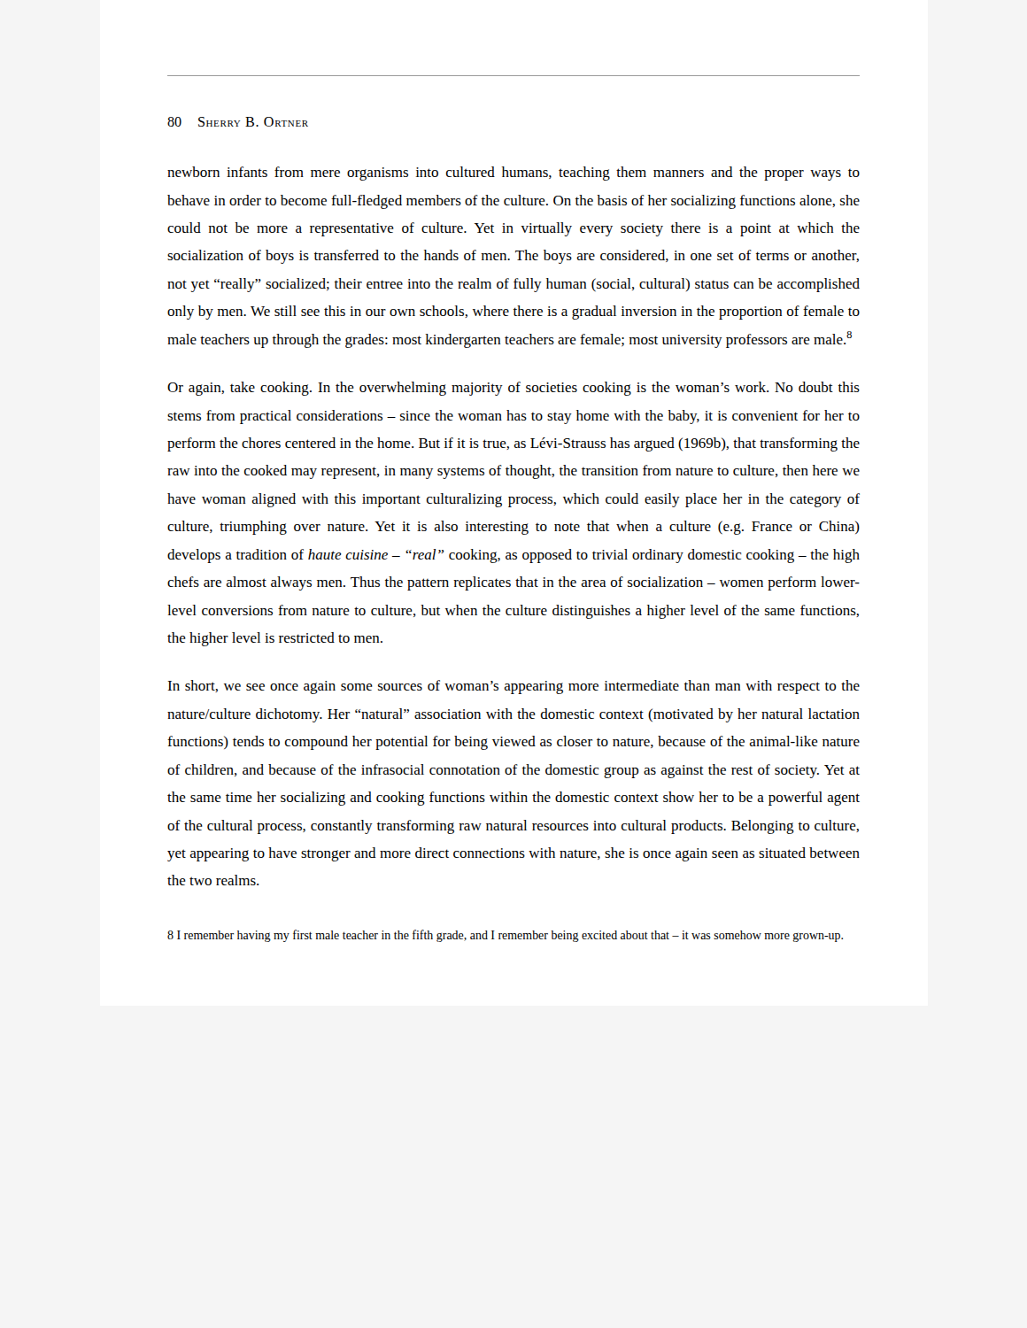80 Sherry B. Ortner
newborn infants from mere organisms into cultured humans, teaching them manners and the proper ways to behave in order to become full-fledged members of the culture. On the basis of her socializing functions alone, she could not be more a representative of culture. Yet in virtually every society there is a point at which the socialization of boys is transferred to the hands of men. The boys are considered, in one set of terms or another, not yet “really” socialized; their entree into the realm of fully human (social, cultural) status can be accomplished only by men. We still see this in our own schools, where there is a gradual inversion in the proportion of female to male teachers up through the grades: most kindergarten teachers are female; most university professors are male.8
Or again, take cooking. In the overwhelming majority of societies cooking is the woman’s work. No doubt this stems from practical considerations – since the woman has to stay home with the baby, it is convenient for her to perform the chores centered in the home. But if it is true, as Lévi-Strauss has argued (1969b), that transforming the raw into the cooked may represent, in many systems of thought, the transition from nature to culture, then here we have woman aligned with this important culturalizing process, which could easily place her in the category of culture, triumphing over nature. Yet it is also interesting to note that when a culture (e.g. France or China) develops a tradition of haute cuisine – “real” cooking, as opposed to trivial ordinary domestic cooking – the high chefs are almost always men. Thus the pattern replicates that in the area of socialization – women perform lower-level conversions from nature to culture, but when the culture distinguishes a higher level of the same functions, the higher level is restricted to men.
In short, we see once again some sources of woman’s appearing more intermediate than man with respect to the nature/culture dichotomy. Her “natural” association with the domestic context (motivated by her natural lactation functions) tends to compound her potential for being viewed as closer to nature, because of the animal-like nature of children, and because of the infrasocial connotation of the domestic group as against the rest of society. Yet at the same time her socializing and cooking functions within the domestic context show her to be a powerful agent of the cultural process, constantly transforming raw natural resources into cultural products. Belonging to culture, yet appearing to have stronger and more direct connections with nature, she is once again seen as situated between the two realms.
8 I remember having my first male teacher in the fifth grade, and I remember being excited about that – it was somehow more grown-up.